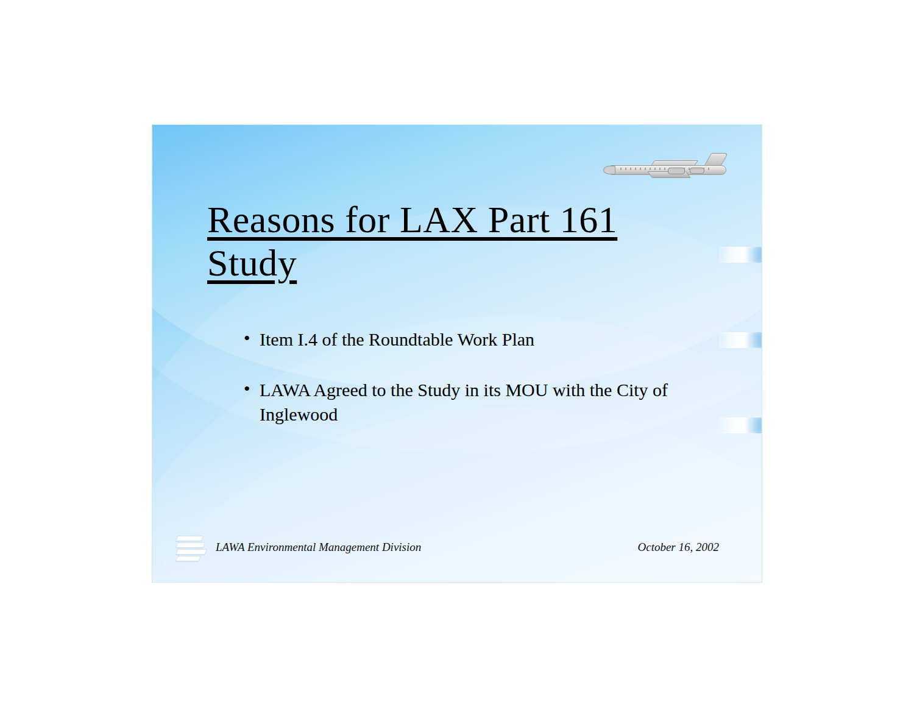Reasons for LAX Part 161 Study
Item I.4 of the Roundtable Work Plan
LAWA Agreed to the Study in its MOU with the City of Inglewood
LAWA Environmental Management Division
October 16, 2002